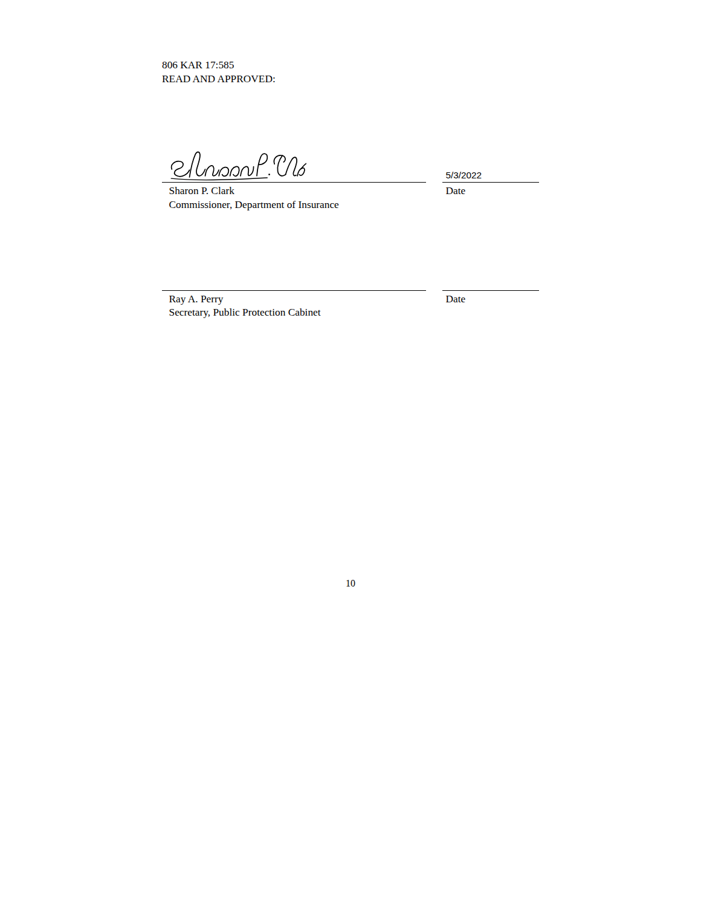806 KAR 17:585
READ AND APPROVED:
5/3/2022
Sharon P. Clark
Commissioner, Department of Insurance
Date
Ray A. Perry
Secretary, Public Protection Cabinet
Date
10